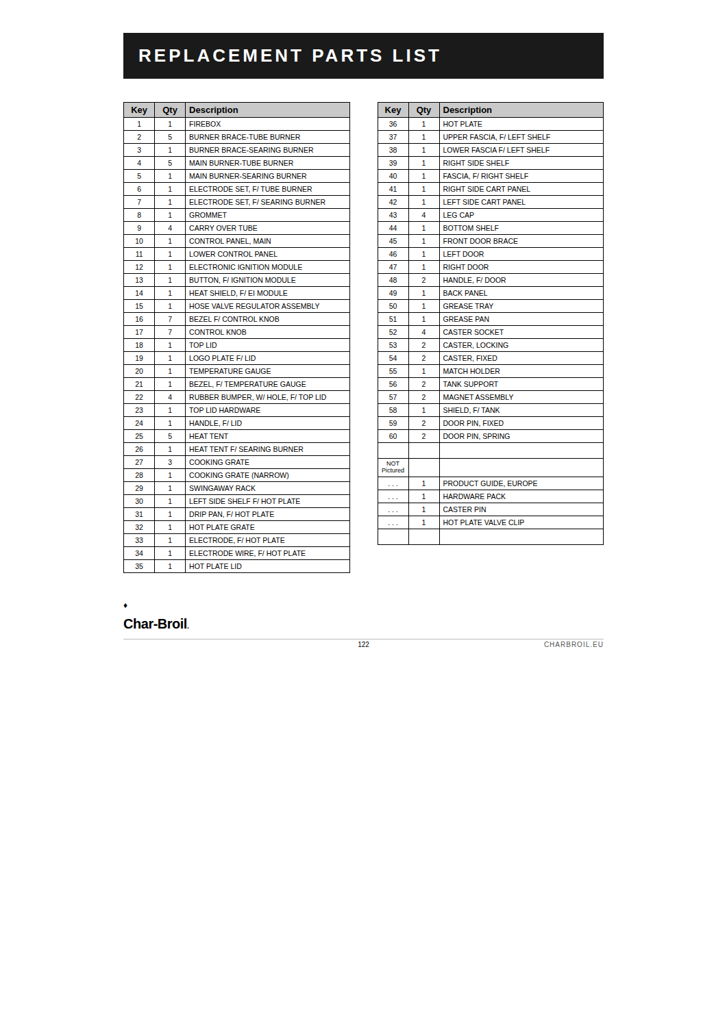REPLACEMENT PARTS LIST
| Key | Qty | Description |
| --- | --- | --- |
| 1 | 1 | FIREBOX |
| 2 | 5 | BURNER BRACE-TUBE BURNER |
| 3 | 1 | BURNER BRACE-SEARING BURNER |
| 4 | 5 | MAIN BURNER-TUBE BURNER |
| 5 | 1 | MAIN BURNER-SEARING BURNER |
| 6 | 1 | ELECTRODE SET, F/ TUBE BURNER |
| 7 | 1 | ELECTRODE SET, F/ SEARING BURNER |
| 8 | 1 | GROMMET |
| 9 | 4 | CARRY OVER TUBE |
| 10 | 1 | CONTROL PANEL, MAIN |
| 11 | 1 | LOWER CONTROL PANEL |
| 12 | 1 | ELECTRONIC IGNITION MODULE |
| 13 | 1 | BUTTON, F/ IGNITION MODULE |
| 14 | 1 | HEAT SHIELD, F/ EI MODULE |
| 15 | 1 | HOSE VALVE REGULATOR ASSEMBLY |
| 16 | 7 | BEZEL F/ CONTROL KNOB |
| 17 | 7 | CONTROL KNOB |
| 18 | 1 | TOP LID |
| 19 | 1 | LOGO PLATE F/ LID |
| 20 | 1 | TEMPERATURE GAUGE |
| 21 | 1 | BEZEL, F/ TEMPERATURE GAUGE |
| 22 | 4 | RUBBER BUMPER, W/ HOLE, F/ TOP LID |
| 23 | 1 | TOP LID HARDWARE |
| 24 | 1 | HANDLE, F/ LID |
| 25 | 5 | HEAT TENT |
| 26 | 1 | HEAT TENT F/ SEARING BURNER |
| 27 | 3 | COOKING GRATE |
| 28 | 1 | COOKING GRATE (NARROW) |
| 29 | 1 | SWINGAWAY RACK |
| 30 | 1 | LEFT SIDE SHELF F/ HOT PLATE |
| 31 | 1 | DRIP PAN, F/ HOT PLATE |
| 32 | 1 | HOT PLATE GRATE |
| 33 | 1 | ELECTRODE, F/ HOT PLATE |
| 34 | 1 | ELECTRODE WIRE, F/ HOT PLATE |
| 35 | 1 | HOT PLATE LID |
| Key | Qty | Description |
| --- | --- | --- |
| 36 | 1 | HOT PLATE |
| 37 | 1 | UPPER FASCIA, F/ LEFT SHELF |
| 38 | 1 | LOWER FASCIA F/ LEFT SHELF |
| 39 | 1 | RIGHT SIDE SHELF |
| 40 | 1 | FASCIA, F/ RIGHT SHELF |
| 41 | 1 | RIGHT SIDE CART PANEL |
| 42 | 1 | LEFT SIDE CART PANEL |
| 43 | 4 | LEG CAP |
| 44 | 1 | BOTTOM SHELF |
| 45 | 1 | FRONT DOOR BRACE |
| 46 | 1 | LEFT DOOR |
| 47 | 1 | RIGHT DOOR |
| 48 | 2 | HANDLE, F/ DOOR |
| 49 | 1 | BACK PANEL |
| 50 | 1 | GREASE TRAY |
| 51 | 1 | GREASE PAN |
| 52 | 4 | CASTER SOCKET |
| 53 | 2 | CASTER, LOCKING |
| 54 | 2 | CASTER, FIXED |
| 55 | 1 | MATCH HOLDER |
| 56 | 2 | TANK SUPPORT |
| 57 | 2 | MAGNET ASSEMBLY |
| 58 | 1 | SHIELD, F/ TANK |
| 59 | 2 | DOOR PIN, FIXED |
| 60 | 2 | DOOR PIN, SPRING |
| NOT Pictured | | |
| . . . | 1 | PRODUCT GUIDE, EUROPE |
| . . . | 1 | HARDWARE PACK |
| . . . | 1 | CASTER PIN |
| . . . | 1 | HOT PLATE VALVE CLIP |
♦
Char-Broil.
122
CHARBROIL.EU